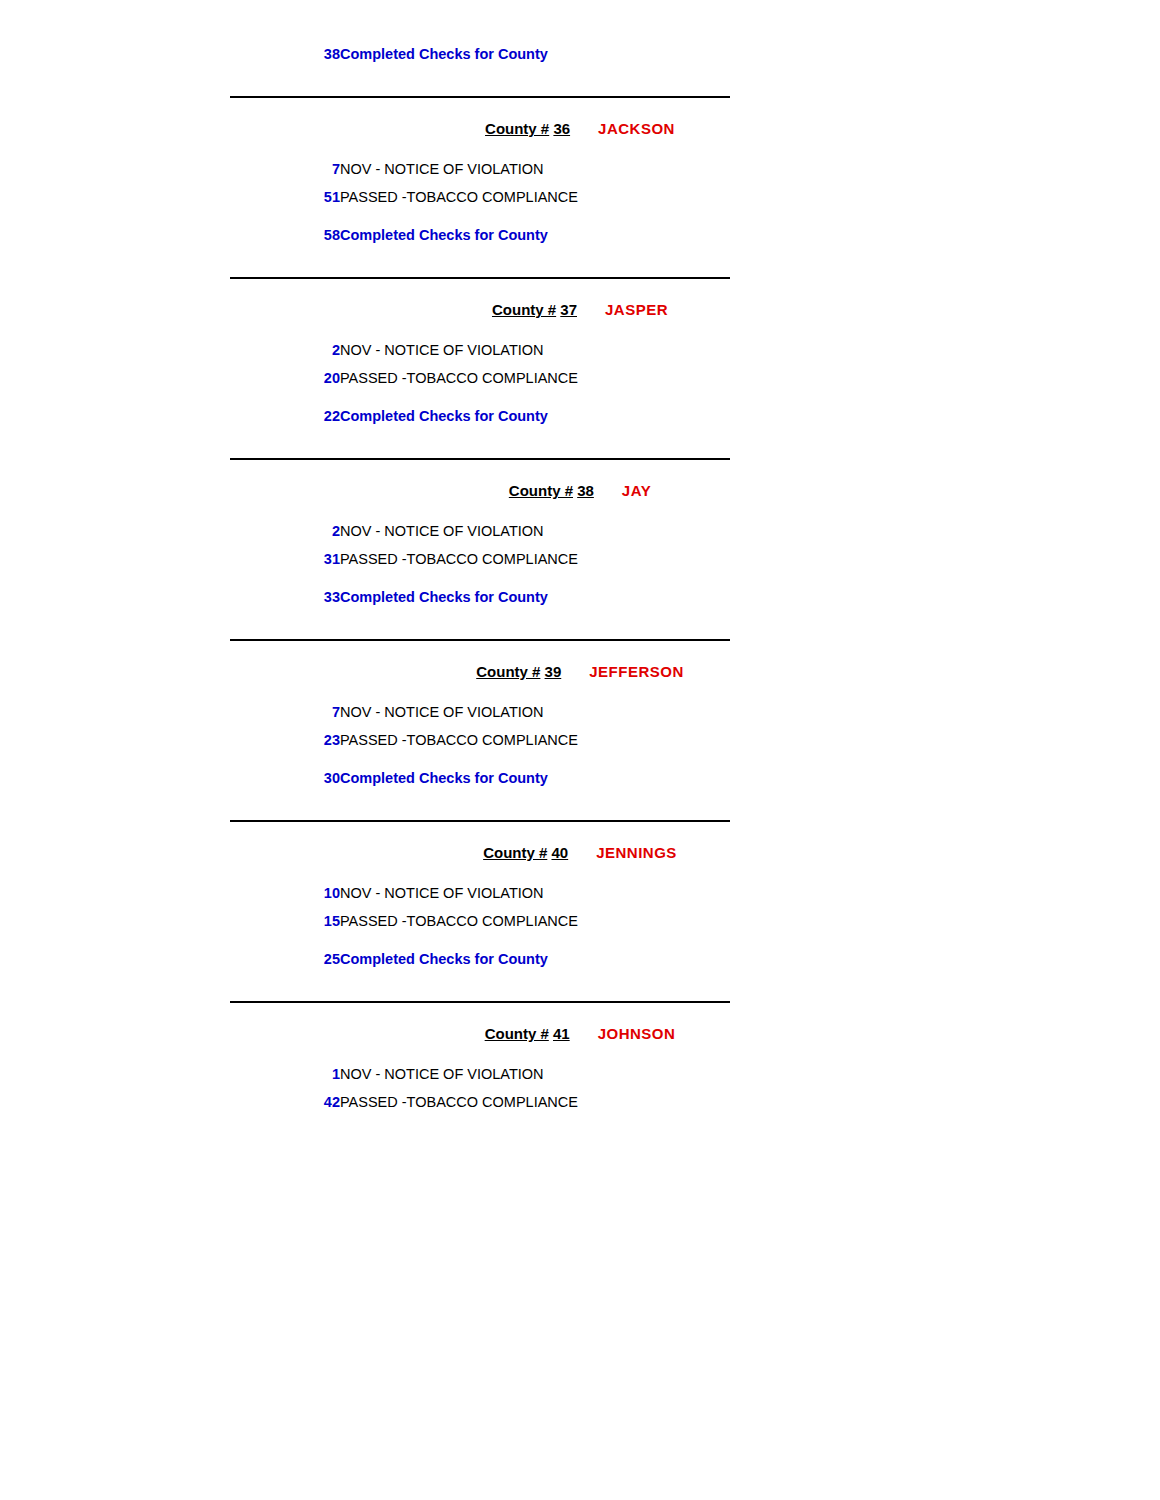| 38 | Completed Checks for County |
County # 36 JACKSON
| 7 | NOV - NOTICE OF VIOLATION |
| 51 | PASSED -TOBACCO COMPLIANCE |
| 58 | Completed Checks for County |
County # 37 JASPER
| 2 | NOV - NOTICE OF VIOLATION |
| 20 | PASSED -TOBACCO COMPLIANCE |
| 22 | Completed Checks for County |
County # 38 JAY
| 2 | NOV - NOTICE OF VIOLATION |
| 31 | PASSED -TOBACCO COMPLIANCE |
| 33 | Completed Checks for County |
County # 39 JEFFERSON
| 7 | NOV - NOTICE OF VIOLATION |
| 23 | PASSED -TOBACCO COMPLIANCE |
| 30 | Completed Checks for County |
County # 40 JENNINGS
| 10 | NOV - NOTICE OF VIOLATION |
| 15 | PASSED -TOBACCO COMPLIANCE |
| 25 | Completed Checks for County |
County # 41 JOHNSON
| 1 | NOV - NOTICE OF VIOLATION |
| 42 | PASSED -TOBACCO COMPLIANCE |